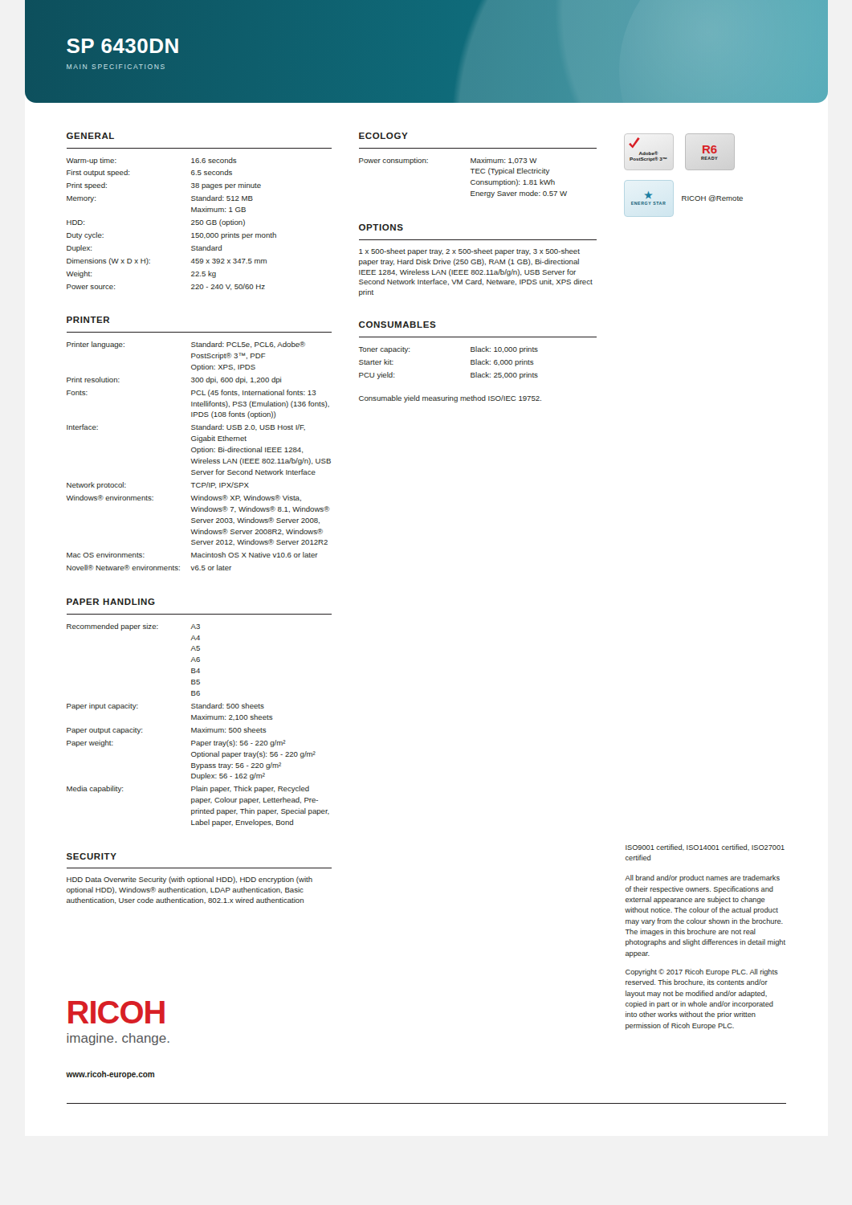SP 6430DN
Main specifications
General
| Warm-up time: | 16.6 seconds |
| First output speed: | 6.5 seconds |
| Print speed: | 38 pages per minute |
| Memory: | Standard: 512 MB Maximum: 1 GB |
| HDD: | 250 GB (option) |
| Duty cycle: | 150,000 prints per month |
| Duplex: | Standard |
| Dimensions (W x D x H): | 459 x 392 x 347.5 mm |
| Weight: | 22.5 kg |
| Power source: | 220 - 240 V, 50/60 Hz |
Printer
| Printer language: | Standard: PCL5e, PCL6, Adobe® PostScript® 3™, PDF Option: XPS, IPDS |
| Print resolution: | 300 dpi, 600 dpi, 1,200 dpi |
| Fonts: | PCL (45 fonts, International fonts: 13 Intellifonts), PS3 (Emulation) (136 fonts), IPDS (108 fonts (option)) |
| Interface: | Standard: USB 2.0, USB Host I/F, Gigabit Ethernet Option: Bi-directional IEEE 1284, Wireless LAN (IEEE 802.11a/b/g/n), USB Server for Second Network Interface |
| Network protocol: | TCP/IP, IPX/SPX |
| Windows® environments: | Windows® XP, Windows® Vista, Windows® 7, Windows® 8.1, Windows® Server 2003, Windows® Server 2008, Windows® Server 2008R2, Windows® Server 2012, Windows® Server 2012R2 |
| Mac OS environments: | Macintosh OS X Native v10.6 or later |
| Novell® Netware® environments: | v6.5 or later |
Paper handling
| Recommended paper size: | A3 A4 A5 A6 B4 B5 B6 |
| Paper input capacity: | Standard: 500 sheets Maximum: 2,100 sheets |
| Paper output capacity: | Maximum: 500 sheets |
| Paper weight: | Paper tray(s): 56 - 220 g/m² Optional paper tray(s): 56 - 220 g/m² Bypass tray: 56 - 220 g/m² Duplex: 56 - 162 g/m² |
| Media capability: | Plain paper, Thick paper, Recycled paper, Colour paper, Letterhead, Pre-printed paper, Thin paper, Special paper, Label paper, Envelopes, Bond |
Security
HDD Data Overwrite Security (with optional HDD), HDD encryption (with optional HDD), Windows® authentication, LDAP authentication, Basic authentication, User code authentication, 802.1.x wired authentication
Ecology
| Power consumption: | Maximum: 1,073 W TEC (Typical Electricity Consumption): 1.81 kWh Energy Saver mode: 0.57 W |
Options
1 x 500-sheet paper tray, 2 x 500-sheet paper tray, 3 x 500-sheet paper tray, Hard Disk Drive (250 GB), RAM (1 GB), Bi-directional IEEE 1284, Wireless LAN (IEEE 802.11a/b/g/n), USB Server for Second Network Interface, VM Card, Netware, IPDS unit, XPS direct print
Consumables
| Toner capacity: | Black: 10,000 prints |
| Starter kit: | Black: 6,000 prints |
| PCU yield: | Black: 25,000 prints |
Consumable yield measuring method ISO/IEC 19752.
Adobe® PostScript® 3™
R6 READY
★ ENERGY STAR
RICOH @Remote
ISO9001 certified, ISO14001 certified, ISO27001 certified
All brand and/or product names are trademarks of their respective owners. Specifications and external appearance are subject to change without notice. The colour of the actual product may vary from the colour shown in the brochure. The images in this brochure are not real photographs and slight differences in detail might appear.
Copyright © 2017 Ricoh Europe PLC. All rights reserved. This brochure, its contents and/or layout may not be modified and/or adapted, copied in part or in whole and/or incorporated into other works without the prior written permission of Ricoh Europe PLC.
RICOH
imagine. change.
www.ricoh-europe.com